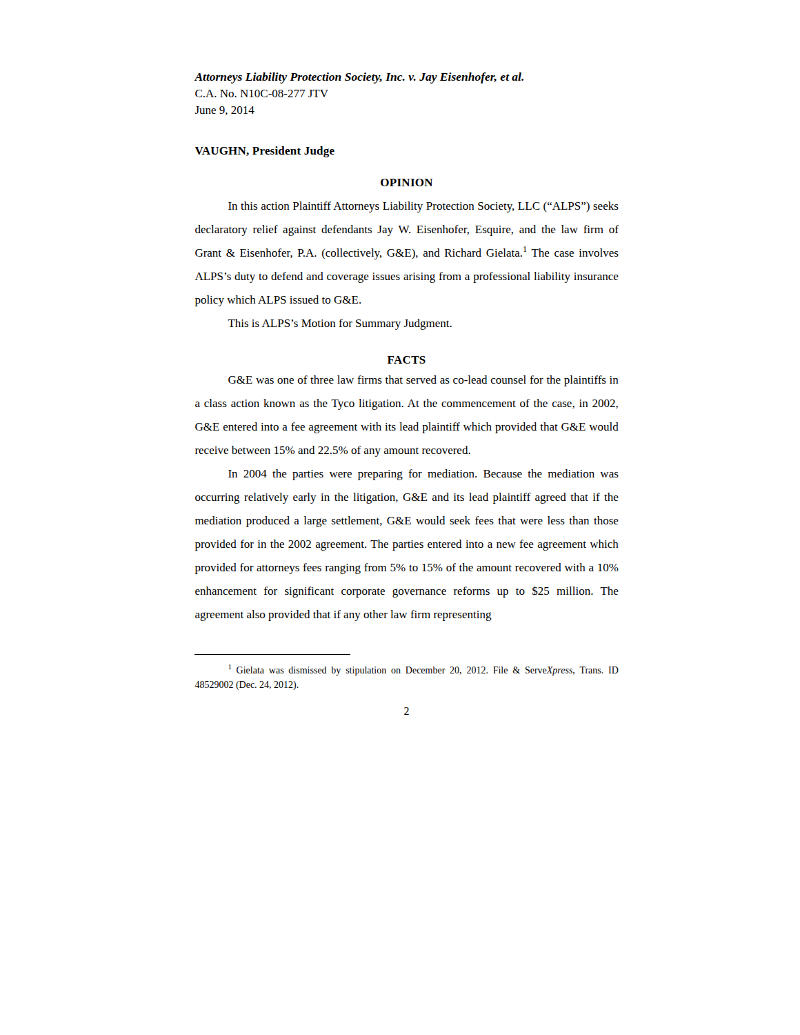Attorneys Liability Protection Society, Inc. v. Jay Eisenhofer, et al.
C.A. No. N10C-08-277 JTV
June 9, 2014
VAUGHN, President Judge
OPINION
In this action Plaintiff Attorneys Liability Protection Society, LLC (“ALPS”) seeks declaratory relief against defendants Jay W. Eisenhofer, Esquire, and the law firm of Grant & Eisenhofer, P.A. (collectively, G&E), and Richard Gielata.1 The case involves ALPS’s duty to defend and coverage issues arising from a professional liability insurance policy which ALPS issued to G&E.
This is ALPS’s Motion for Summary Judgment.
FACTS
G&E was one of three law firms that served as co-lead counsel for the plaintiffs in a class action known as the Tyco litigation. At the commencement of the case, in 2002, G&E entered into a fee agreement with its lead plaintiff which provided that G&E would receive between 15% and 22.5% of any amount recovered.
In 2004 the parties were preparing for mediation. Because the mediation was occurring relatively early in the litigation, G&E and its lead plaintiff agreed that if the mediation produced a large settlement, G&E would seek fees that were less than those provided for in the 2002 agreement. The parties entered into a new fee agreement which provided for attorneys fees ranging from 5% to 15% of the amount recovered with a 10% enhancement for significant corporate governance reforms up to $25 million. The agreement also provided that if any other law firm representing
1 Gielata was dismissed by stipulation on December 20, 2012. File & ServeXpress, Trans. ID 48529002 (Dec. 24, 2012).
2